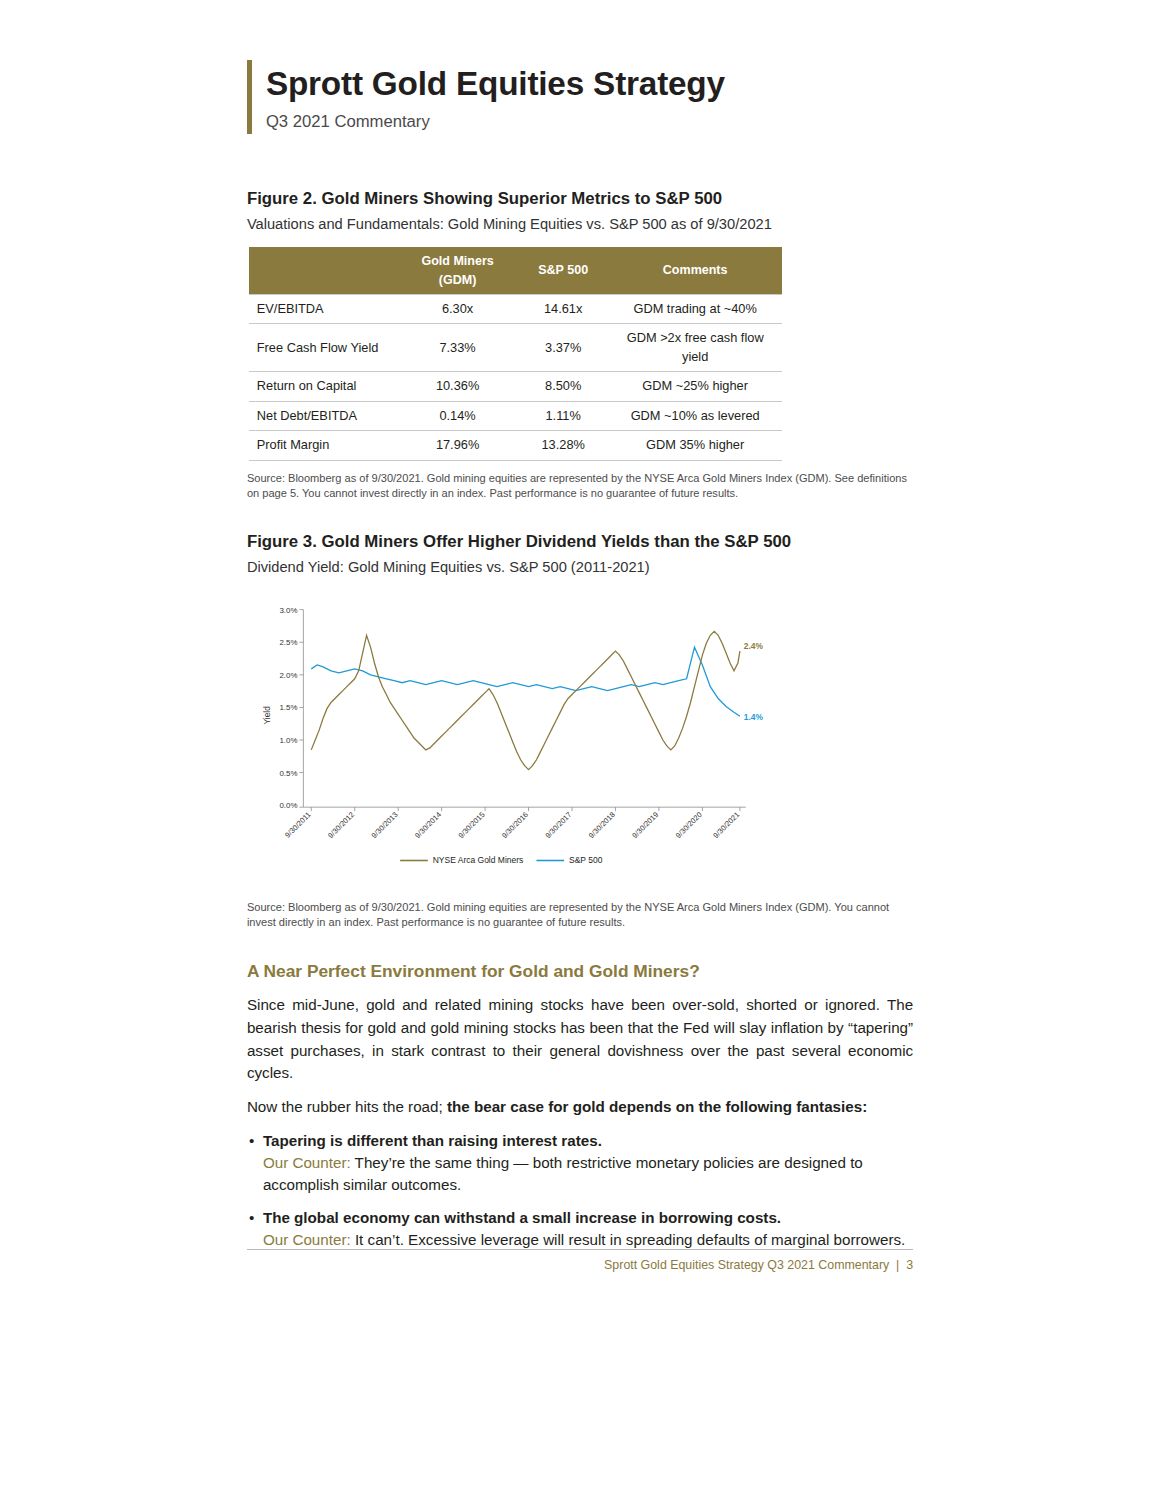Sprott Gold Equities Strategy
Q3 2021 Commentary
Figure 2. Gold Miners Showing Superior Metrics to S&P 500
Valuations and Fundamentals: Gold Mining Equities vs. S&P 500 as of 9/30/2021
| | Gold Miners (GDM) | S&P 500 | Comments |
| --- | --- | --- | --- |
| EV/EBITDA | 6.30x | 14.61x | GDM trading at ~40% |
| Free Cash Flow Yield | 7.33% | 3.37% | GDM >2x free cash flow yield |
| Return on Capital | 10.36% | 8.50% | GDM ~25% higher |
| Net Debt/EBITDA | 0.14% | 1.11% | GDM ~10% as levered |
| Profit Margin | 17.96% | 13.28% | GDM 35% higher |
Source: Bloomberg as of 9/30/2021. Gold mining equities are represented by the NYSE Arca Gold Miners Index (GDM). See definitions on page 5. You cannot invest directly in an index. Past performance is no guarantee of future results.
Figure 3. Gold Miners Offer Higher Dividend Yields than the S&P 500
Dividend Yield: Gold Mining Equities vs. S&P 500 (2011-2021)
3.0% 2.5% 2.0% 1.5% 1.0% 0.5% 0.0% Yield 9/30/2011 9/30/2012 9/30/2013 9/30/2014 9/30/2015 9/30/2016 9/30/2017 9/30/2018 9/30/2019 9/30/2020 9/30/2021 2.4% 1.4% NYSE Arca Gold Miners S&P 500
Source: Bloomberg as of 9/30/2021. Gold mining equities are represented by the NYSE Arca Gold Miners Index (GDM). You cannot invest directly in an index. Past performance is no guarantee of future results.
A Near Perfect Environment for Gold and Gold Miners?
Since mid-June, gold and related mining stocks have been over-sold, shorted or ignored. The bearish thesis for gold and gold mining stocks has been that the Fed will slay inflation by “tapering” asset purchases, in stark contrast to their general dovishness over the past several economic cycles.
Now the rubber hits the road; the bear case for gold depends on the following fantasies:
Tapering is different than raising interest rates. Our Counter: They’re the same thing — both restrictive monetary policies are designed to accomplish similar outcomes.
The global economy can withstand a small increase in borrowing costs. Our Counter: It can’t. Excessive leverage will result in spreading defaults of marginal borrowers.
Sprott Gold Equities Strategy Q3 2021 Commentary | 3